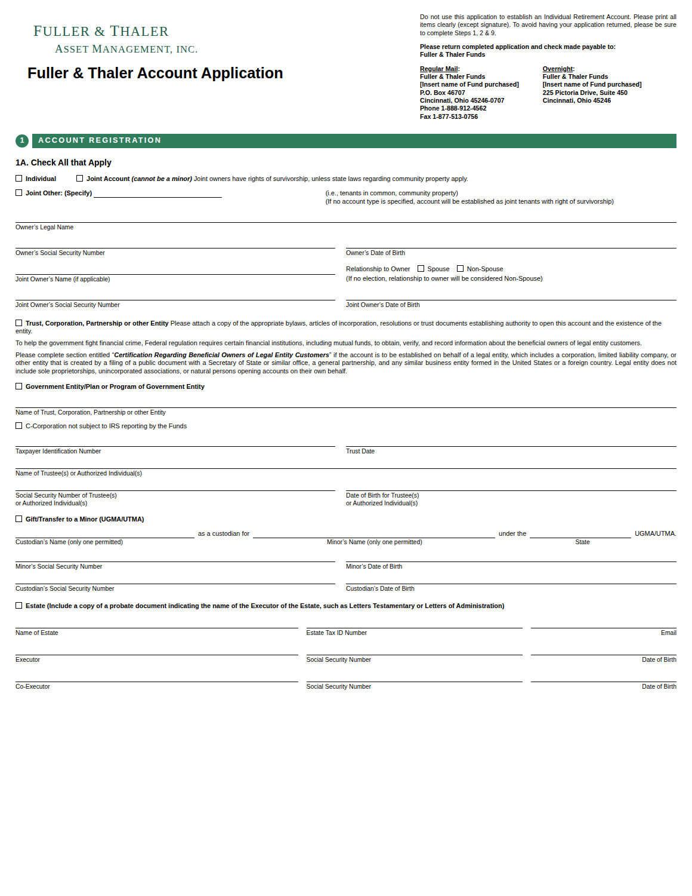FULLER & THALER
ASSET MANAGEMENT, INC.
Fuller & Thaler Account Application
Do not use this application to establish an Individual Retirement Account. Please print all items clearly (except signature). To avoid having your application returned, please be sure to complete Steps 1, 2 & 9.
Please return completed application and check made payable to:
Fuller & Thaler Funds
Regular Mail:
Fuller & Thaler Funds
[Insert name of Fund purchased]
P.O. Box 46707
Cincinnati, Ohio 45246-0707
Phone 1-888-912-4562
Fax 1-877-513-0756
Overnight:
Fuller & Thaler Funds
[Insert name of Fund purchased]
225 Pictoria Drive, Suite 450
Cincinnati, Ohio 45246
1
ACCOUNT REGISTRATION
1A. Check All that Apply
Individual Joint Account (cannot be a minor) Joint owners have rights of survivorship, unless state laws regarding community property apply.
| Joint Other: (Specify) | (i.e., tenants in common, community property) (If no account type is specified, account will be established as joint tenants with right of survivorship) |
| Owner’s Legal Name |
| Owner’s Social Security Number | Owner’s Date of Birth |
| Joint Owner’s Name (if applicable) | Relationship to Owner Spouse Non-Spouse (If no election, relationship to owner will be considered Non-Spouse) |
| Joint Owner’s Social Security Number | Joint Owner’s Date of Birth |
Trust, Corporation, Partnership or other Entity Please attach a copy of the appropriate bylaws, articles of incorporation, resolutions or trust documents establishing authority to open this account and the existence of the entity.
To help the government fight financial crime, Federal regulation requires certain financial institutions, including mutual funds, to obtain, verify, and record information about the beneficial owners of legal entity customers.
Please complete section entitled “Certification Regarding Beneficial Owners of Legal Entity Customers” if the account is to be established on behalf of a legal entity, which includes a corporation, limited liability company, or other entity that is created by a filing of a public document with a Secretary of State or similar office, a general partnership, and any similar business entity formed in the United States or a foreign country. Legal entity does not include sole proprietorships, unincorporated associations, or natural persons opening accounts on their own behalf.
Government Entity/Plan or Program of Government Entity
| Name of Trust, Corporation, Partnership or other Entity |
C-Corporation not subject to IRS reporting by the Funds
| Taxpayer Identification Number | Trust Date |
| Name of Trustee(s) or Authorized Individual(s) |
| Social Security Number of Trustee(s) or Authorized Individual(s) | Date of Birth for Trustee(s) or Authorized Individual(s) |
Gift/Transfer to a Minor (UGMA/UTMA)
as a custodian for
under the
UGMA/UTMA.
Custodian’s Name (only one permitted)
as a custodian for
Minor’s Name (only one permitted)
under the
State
UGMA/UTMA.
| Minor’s Social Security Number | Minor’s Date of Birth |
| Custodian’s Social Security Number | Custodian’s Date of Birth |
Estate (Include a copy of a probate document indicating the name of the Executor of the Estate, such as Letters Testamentary or Letters of Administration)
| Name of Estate | Estate Tax ID Number | Email |
| Executor | Social Security Number | Date of Birth |
| Co-Executor | Social Security Number | Date of Birth |